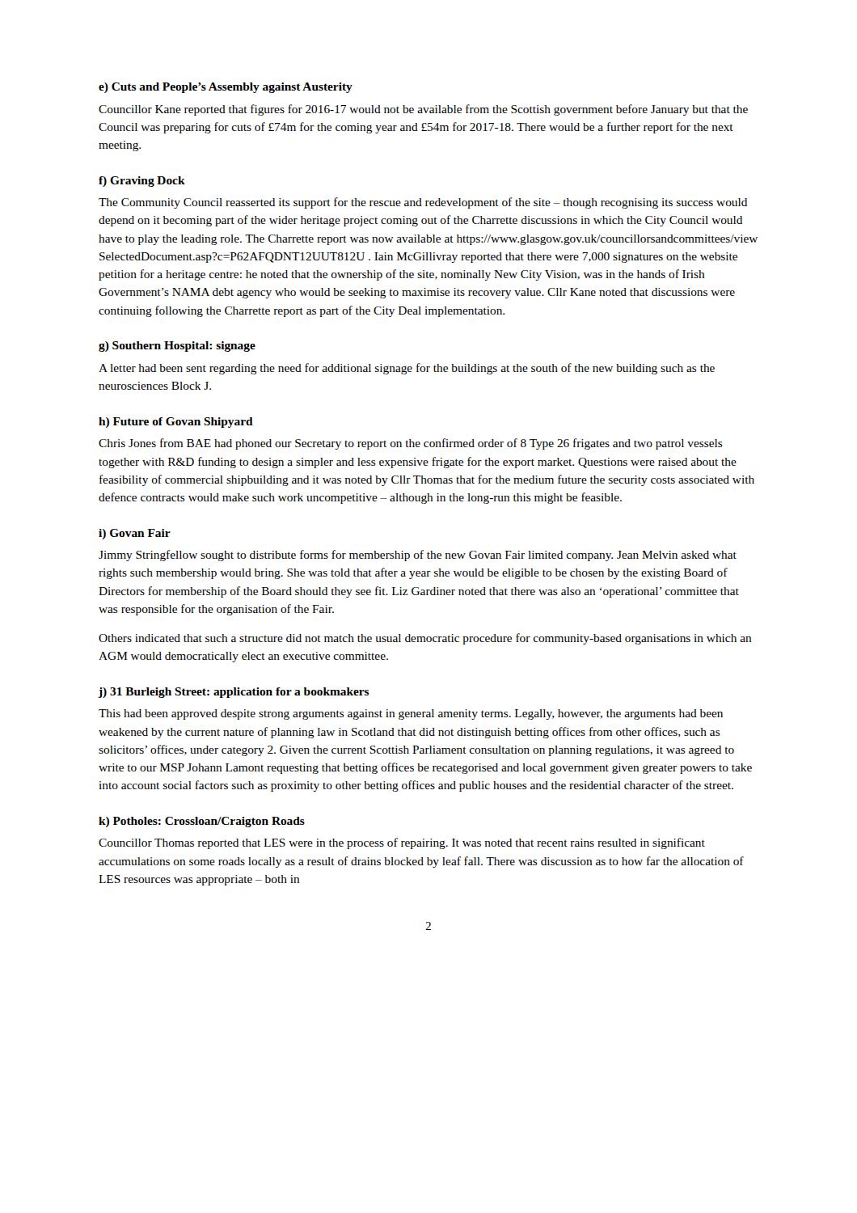e) Cuts and People’s Assembly against Austerity
Councillor Kane reported that figures for 2016-17 would not be available from the Scottish government before January but that the Council was preparing for cuts of £74m for the coming year and £54m for 2017-18. There would be a further report for the next meeting.
f) Graving Dock
The Community Council reasserted its support for the rescue and redevelopment of the site – though recognising its success would depend on it becoming part of the wider heritage project coming out of the Charrette discussions in which the City Council would have to play the leading role. The Charrette report was now available at https://www.glasgow.gov.uk/councillorsandcommittees/viewSelectedDocument.asp?c=P62AFQDNT12UUT812U . Iain McGillivray reported that there were 7,000 signatures on the website petition for a heritage centre: he noted that the ownership of the site, nominally New City Vision, was in the hands of Irish Government’s NAMA debt agency who would be seeking to maximise its recovery value. Cllr Kane noted that discussions were continuing following the Charrette report as part of the City Deal implementation.
g) Southern Hospital: signage
A letter had been sent regarding the need for additional signage for the buildings at the south of the new building such as the neurosciences Block J.
h) Future of Govan Shipyard
Chris Jones from BAE had phoned our Secretary to report on the confirmed order of 8 Type 26 frigates and two patrol vessels together with R&D funding to design a simpler and less expensive frigate for the export market. Questions were raised about the feasibility of commercial shipbuilding and it was noted by Cllr Thomas that for the medium future the security costs associated with defence contracts would make such work uncompetitive – although in the long-run this might be feasible.
i) Govan Fair
Jimmy Stringfellow sought to distribute forms for membership of the new Govan Fair limited company. Jean Melvin asked what rights such membership would bring. She was told that after a year she would be eligible to be chosen by the existing Board of Directors for membership of the Board should they see fit. Liz Gardiner noted that there was also an ‘operational’ committee that was responsible for the organisation of the Fair.
Others indicated that such a structure did not match the usual democratic procedure for community-based organisations in which an AGM would democratically elect an executive committee.
j) 31 Burleigh Street: application for a bookmakers
This had been approved despite strong arguments against in general amenity terms. Legally, however, the arguments had been weakened by the current nature of planning law in Scotland that did not distinguish betting offices from other offices, such as solicitors’ offices, under category 2. Given the current Scottish Parliament consultation on planning regulations, it was agreed to write to our MSP Johann Lamont requesting that betting offices be recategorised and local government given greater powers to take into account social factors such as proximity to other betting offices and public houses and the residential character of the street.
k) Potholes: Crossloan/Craigton Roads
Councillor Thomas reported that LES were in the process of repairing. It was noted that recent rains resulted in significant accumulations on some roads locally as a result of drains blocked by leaf fall. There was discussion as to how far the allocation of LES resources was appropriate – both in
2